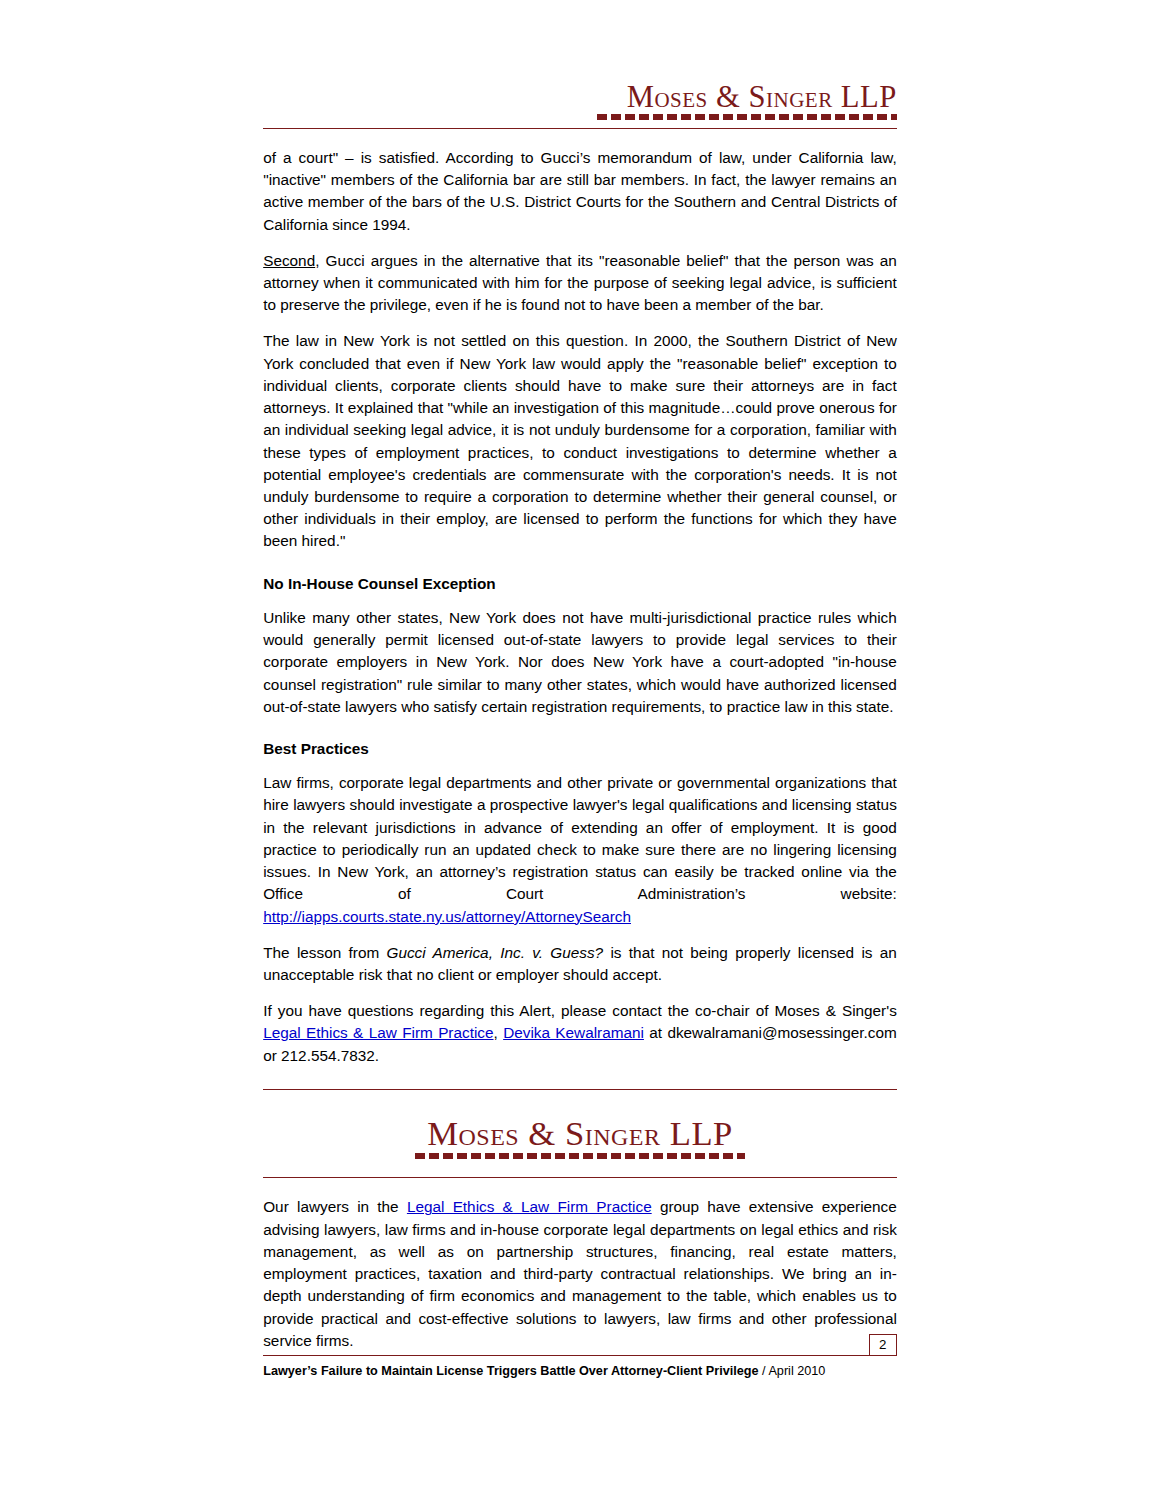Moses & Singer LLP
of a court" – is satisfied. According to Gucci’s memorandum of law, under California law, "inactive" members of the California bar are still bar members. In fact, the lawyer remains an active member of the bars of the U.S. District Courts for the Southern and Central Districts of California since 1994.
Second, Gucci argues in the alternative that its "reasonable belief" that the person was an attorney when it communicated with him for the purpose of seeking legal advice, is sufficient to preserve the privilege, even if he is found not to have been a member of the bar.
The law in New York is not settled on this question. In 2000, the Southern District of New York concluded that even if New York law would apply the "reasonable belief" exception to individual clients, corporate clients should have to make sure their attorneys are in fact attorneys. It explained that "while an investigation of this magnitude…could prove onerous for an individual seeking legal advice, it is not unduly burdensome for a corporation, familiar with these types of employment practices, to conduct investigations to determine whether a potential employee's credentials are commensurate with the corporation's needs. It is not unduly burdensome to require a corporation to determine whether their general counsel, or other individuals in their employ, are licensed to perform the functions for which they have been hired."
No In-House Counsel Exception
Unlike many other states, New York does not have multi-jurisdictional practice rules which would generally permit licensed out-of-state lawyers to provide legal services to their corporate employers in New York. Nor does New York have a court-adopted "in-house counsel registration" rule similar to many other states, which would have authorized licensed out-of-state lawyers who satisfy certain registration requirements, to practice law in this state.
Best Practices
Law firms, corporate legal departments and other private or governmental organizations that hire lawyers should investigate a prospective lawyer's legal qualifications and licensing status in the relevant jurisdictions in advance of extending an offer of employment. It is good practice to periodically run an updated check to make sure there are no lingering licensing issues. In New York, an attorney’s registration status can easily be tracked online via the Office of Court Administration’s website: http://iapps.courts.state.ny.us/attorney/AttorneySearch
The lesson from Gucci America, Inc. v. Guess? is that not being properly licensed is an unacceptable risk that no client or employer should accept.
If you have questions regarding this Alert, please contact the co-chair of Moses & Singer's Legal Ethics & Law Firm Practice, Devika Kewalramani at dkewalramani@mosessinger.com or 212.554.7832.
Moses & Singer LLP
Our lawyers in the Legal Ethics & Law Firm Practice group have extensive experience advising lawyers, law firms and in-house corporate legal departments on legal ethics and risk management, as well as on partnership structures, financing, real estate matters, employment practices, taxation and third-party contractual relationships. We bring an in-depth understanding of firm economics and management to the table, which enables us to provide practical and cost-effective solutions to lawyers, law firms and other professional service firms.
2
Lawyer’s Failure to Maintain License Triggers Battle Over Attorney-Client Privilege / April 2010